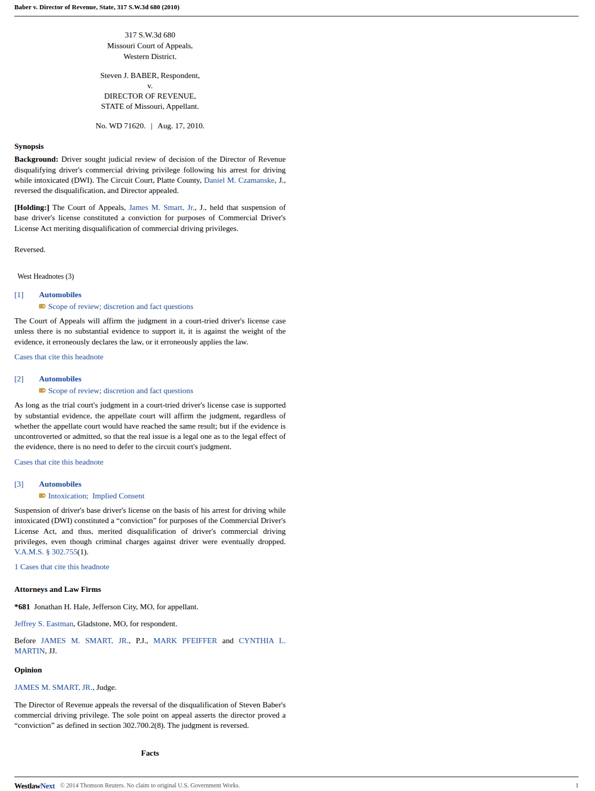Baber v. Director of Revenue, State, 317 S.W.3d 680 (2010)
317 S.W.3d 680
Missouri Court of Appeals,
Western District.
Steven J. BABER, Respondent,
v.
DIRECTOR OF REVENUE,
STATE of Missouri, Appellant.
No. WD 71620.|Aug. 17, 2010.
Synopsis
Background: Driver sought judicial review of decision of the Director of Revenue disqualifying driver's commercial driving privilege following his arrest for driving while intoxicated (DWI). The Circuit Court, Platte County, Daniel M. Czamanske, J., reversed the disqualification, and Director appealed.
[Holding:] The Court of Appeals, James M. Smart, Jr., J., held that suspension of base driver's license constituted a conviction for purposes of Commercial Driver's License Act meriting disqualification of commercial driving privileges.
Reversed.
West Headnotes (3)
[1] Automobiles
Scope of review; discretion and fact questions
The Court of Appeals will affirm the judgment in a court-tried driver's license case unless there is no substantial evidence to support it, it is against the weight of the evidence, it erroneously declares the law, or it erroneously applies the law.
Cases that cite this headnote
[2] Automobiles
Scope of review; discretion and fact questions
As long as the trial court's judgment in a court-tried driver's license case is supported by substantial evidence, the appellate court will affirm the judgment, regardless of whether the appellate court would have reached the same result; but if the evidence is uncontroverted or admitted, so that the real issue is a legal one as to the legal effect of the evidence, there is no need to defer to the circuit court's judgment.
Cases that cite this headnote
[3] Automobiles
Intoxication; Implied Consent
Suspension of driver's base driver's license on the basis of his arrest for driving while intoxicated (DWI) constituted a “conviction” for purposes of the Commercial Driver's License Act, and thus, merited disqualification of driver's commercial driving privileges, even though criminal charges against driver were eventually dropped. V.A.M.S. § 302.755(1).
1 Cases that cite this headnote
Attorneys and Law Firms
*681 Jonathan H. Hale, Jefferson City, MO, for appellant.
Jeffrey S. Eastman, Gladstone, MO, for respondent.
Before JAMES M. SMART, JR., P.J., MARK PFEIFFER and CYNTHIA L. MARTIN, JJ.
Opinion
JAMES M. SMART, JR., Judge.
The Director of Revenue appeals the reversal of the disqualification of Steven Baber's commercial driving privilege. The sole point on appeal asserts the director proved a “conviction” as defined in section 302.700.2(8). The judgment is reversed.
Facts
WestlawNext © 2014 Thomson Reuters. No claim to original U.S. Government Works. 1